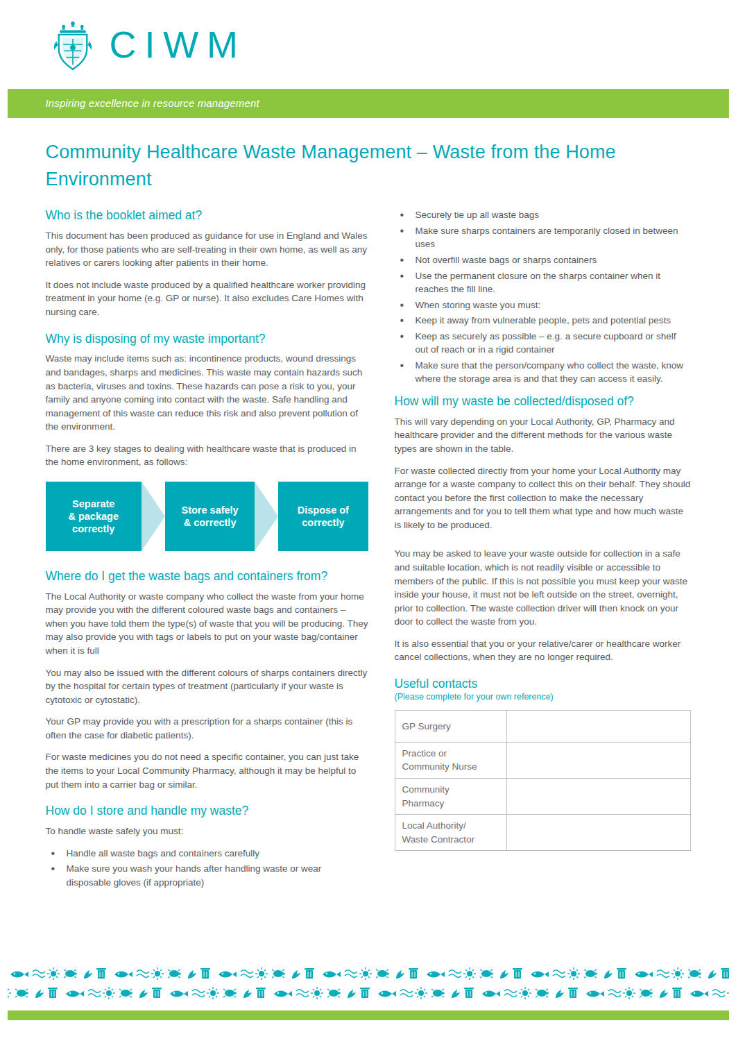CIWM
Inspiring excellence in resource management
Community Healthcare Waste Management – Waste from the Home Environment
Who is the booklet aimed at?
This document has been produced as guidance for use in England and Wales only, for those patients who are self-treating in their own home, as well as any relatives or carers looking after patients in their home.
It does not include waste produced by a qualified healthcare worker providing treatment in your home (e.g. GP or nurse). It also excludes Care Homes with nursing care.
Why is disposing of my waste important?
Waste may include items such as: incontinence products, wound dressings and bandages, sharps and medicines. This waste may contain hazards such as bacteria, viruses and toxins. These hazards can pose a risk to you, your family and anyone coming into contact with the waste. Safe handling and management of this waste can reduce this risk and also prevent pollution of the environment.
There are 3 key stages to dealing with healthcare waste that is produced in the home environment, as follows:
Separate
& package
correctly
Store safely
& correctly
Dispose of
correctly
Where do I get the waste bags and containers from?
The Local Authority or waste company who collect the waste from your home may provide you with the different coloured waste bags and containers – when you have told them the type(s) of waste that you will be producing. They may also provide you with tags or labels to put on your waste bag/container when it is full
You may also be issued with the different colours of sharps containers directly by the hospital for certain types of treatment (particularly if your waste is cytotoxic or cytostatic).
Your GP may provide you with a prescription for a sharps container (this is often the case for diabetic patients).
For waste medicines you do not need a specific container, you can just take the items to your Local Community Pharmacy, although it may be helpful to put them into a carrier bag or similar.
How do I store and handle my waste?
To handle waste safely you must:
Handle all waste bags and containers carefully
Make sure you wash your hands after handling waste or wear disposable gloves (if appropriate)
Securely tie up all waste bags
Make sure sharps containers are temporarily closed in between uses
Not overfill waste bags or sharps containers
Use the permanent closure on the sharps container when it reaches the fill line.
When storing waste you must:
Keep it away from vulnerable people, pets and potential pests
Keep as securely as possible – e.g. a secure cupboard or shelf out of reach or in a rigid container
Make sure that the person/company who collect the waste, know where the storage area is and that they can access it easily.
How will my waste be collected/disposed of?
This will vary depending on your Local Authority, GP, Pharmacy and healthcare provider and the different methods for the various waste types are shown in the table.
For waste collected directly from your home your Local Authority may arrange for a waste company to collect this on their behalf. They should contact you before the first collection to make the necessary arrangements and for you to tell them what type and how much waste is likely to be produced.
You may be asked to leave your waste outside for collection in a safe and suitable location, which is not readily visible or accessible to members of the public. If this is not possible you must keep your waste inside your house, it must not be left outside on the street, overnight, prior to collection. The waste collection driver will then knock on your door to collect the waste from you.
It is also essential that you or your relative/carer or healthcare worker cancel collections, when they are no longer required.
Useful contacts
(Please complete for your own reference)
| GP Surgery | |
| Practice or Community Nurse | |
| Community Pharmacy | |
| Local Authority/ Waste Contractor | |